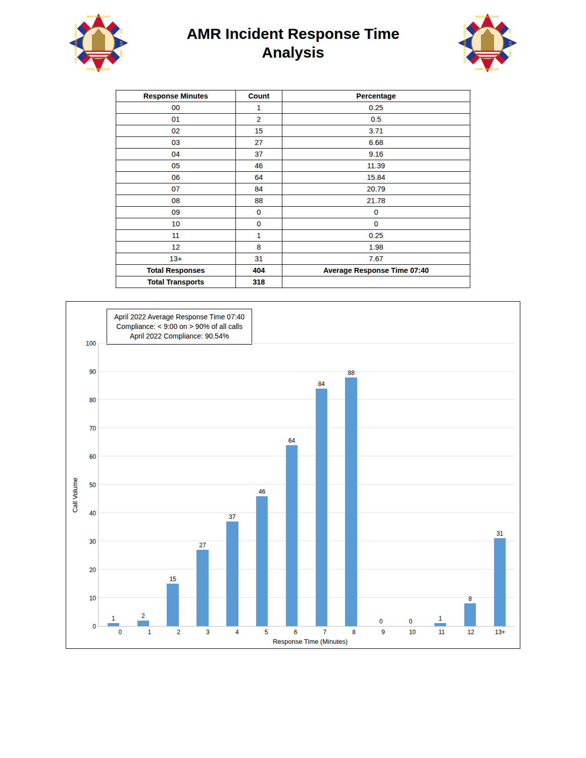WAXAHACHIE
FIRE RESCUE
SALAMANDER FIRE CO.
NO. 1 EST. 1883
AMR Incident Response Time
Analysis
WAXAHACHIE
FIRE RESCUE
SALAMANDER FIRE CO.
NO. 1 EST. 1883
| Response Minutes | Count | Percentage |
| --- | --- | --- |
| 00 | 1 | 0.25 |
| 01 | 2 | 0.5 |
| 02 | 15 | 3.71 |
| 03 | 27 | 6.68 |
| 04 | 37 | 9.16 |
| 05 | 46 | 11.39 |
| 06 | 64 | 15.84 |
| 07 | 84 | 20.79 |
| 08 | 88 | 21.78 |
| 09 | 0 | 0 |
| 10 | 0 | 0 |
| 11 | 1 | 0.25 |
| 12 | 8 | 1.98 |
| 13+ | 31 | 7.67 |
| Total Responses | 404 | Average Response Time 07:40 |
| Total Transports | 318 | |
April 2022 Average Response Time 07:40
Compliance: < 9:00 on > 90% of all calls
April 2022 Compliance: 90.54%
Call Volume
100
90
80
70
60
50
40
30
20
10
0
1
2
15
27
37
46
64
84
88
0
0
1
8
31
0 1 2 3 4 5 6 7 8 9 10 11 12 13+
Response Time (Minutes)